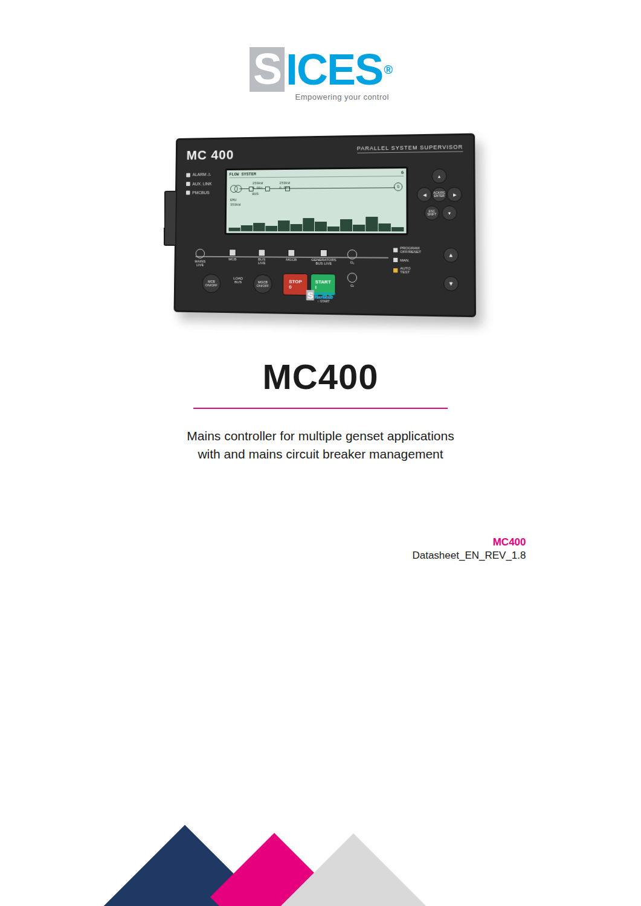SICES®
Empowering your control
MC 400
PARALLEL SYSTEM SUPERVISOR
ALARM ⚠
AUX. LINK
PMCBUS
FLOW SYSTEM G
G
EMU
259kW
0.99i
259kW
0.99i
BUS
359kW
▲
◀
ACK/RC
ENTER
▶
ESC
SHIFT
▼
MAINS
LIVE
MCB
BUS
LIVE
MGCB
GENERATORS
BUS LIVE
G₁
Gᵢ
MCB
ON/OFF
LOAD
BUS
MGCB
ON/OFF
STOP
0
START
I
TEST MODE
○ START
PROGRAM
OFF/RESET
MAN.
AUTO
TEST
▲
▼
SICES®
MC400
Mains controller for multiple genset applications
with and mains circuit breaker management
MC400
Datasheet_EN_REV_1.8